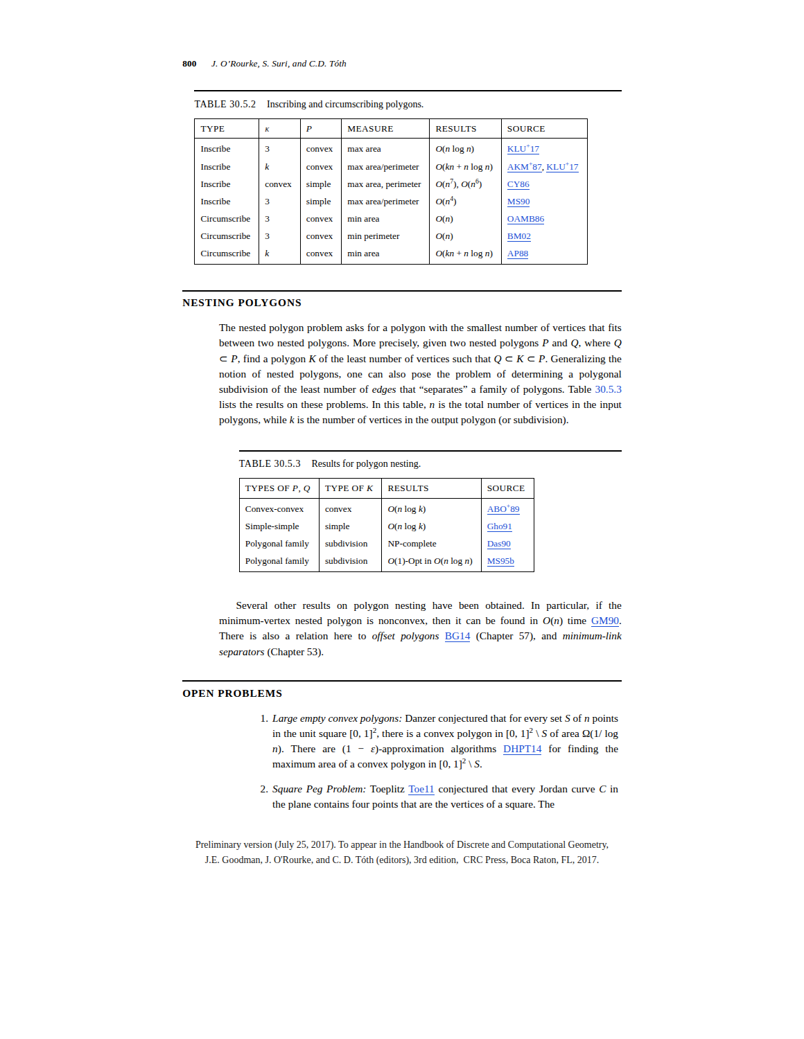800 J. O’Rourke, S. Suri, and C.D. Tóth
TABLE 30.5.2 Inscribing and circumscribing polygons.
| TYPE | k | P | MEASURE | RESULTS | SOURCE |
| --- | --- | --- | --- | --- | --- |
| Inscribe | 3 | convex | max area | O ( n log n ) | KLU + 17 |
| Inscribe | k | convex | max area/perimeter | O ( kn + n log n ) | AKM + 87 , KLU + 17 |
| Inscribe | convex | simple | max area, perimeter | O ( n 7 ), O ( n 6 ) | CY86 |
| Inscribe | 3 | simple | max area/perimeter | O ( n 4 ) | MS90 |
| Circumscribe | 3 | convex | min area | O ( n ) | OAMB86 |
| Circumscribe | 3 | convex | min perimeter | O ( n ) | BM02 |
| Circumscribe | k | convex | min area | O ( kn + n log n ) | AP88 |
NESTING POLYGONS
The nested polygon problem asks for a polygon with the smallest number of vertices that fits between two nested polygons. More precisely, given two nested polygons P and Q, where Q ⊂ P, find a polygon K of the least number of vertices such that Q ⊂ K ⊂ P. Generalizing the notion of nested polygons, one can also pose the problem of determining a polygonal subdivision of the least number of edges that “separates” a family of polygons. Table 30.5.3 lists the results on these problems. In this table, n is the total number of vertices in the input polygons, while k is the number of vertices in the output polygon (or subdivision).
TABLE 30.5.3 Results for polygon nesting.
| TYPES OF P , Q | TYPE OF K | RESULTS | SOURCE |
| --- | --- | --- | --- |
| Convex-convex | convex | O ( n log k ) | ABO + 89 |
| Simple-simple | simple | O ( n log k ) | Gho91 |
| Polygonal family | subdivision | NP-complete | Das90 |
| Polygonal family | subdivision | O (1)-Opt in O ( n log n ) | MS95b |
Several other results on polygon nesting have been obtained. In particular, if the minimum-vertex nested polygon is nonconvex, then it can be found in O(n) time GM90. There is also a relation here to offset polygons BG14 (Chapter 57), and minimum-link separators (Chapter 53).
OPEN PROBLEMS
Large empty convex polygons: Danzer conjectured that for every set S of n points in the unit square [0, 1]2, there is a convex polygon in [0, 1]2 \ S of area Ω(1/ log n). There are (1 − ε)-approximation algorithms DHPT14 for finding the maximum area of a convex polygon in [0, 1]2 \ S.
Square Peg Problem: Toeplitz Toe11 conjectured that every Jordan curve C in the plane contains four points that are the vertices of a square. The
Preliminary version (July 25, 2017). To appear in the Handbook of Discrete and Computational Geometry, J.E. Goodman, J. O'Rourke, and C. D. Tóth (editors), 3rd edition, CRC Press, Boca Raton, FL, 2017.